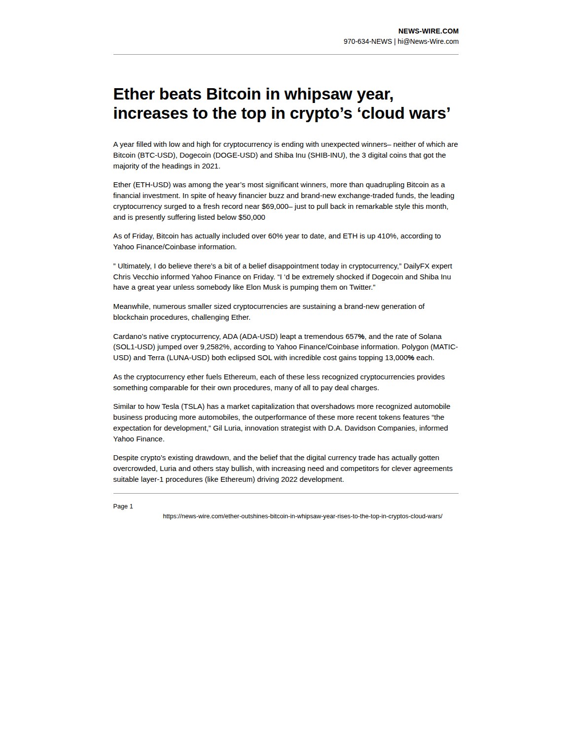NEWS-WIRE.COM
970-634-NEWS | hi@News-Wire.com
Ether beats Bitcoin in whipsaw year, increases to the top in crypto’s ‘cloud wars’
A year filled with low and high for cryptocurrency is ending with unexpected winners– neither of which are Bitcoin (BTC-USD), Dogecoin (DOGE-USD) and Shiba Inu (SHIB-INU), the 3 digital coins that got the majority of the headings in 2021.
Ether (ETH-USD) was among the year’s most significant winners, more than quadrupling Bitcoin as a financial investment. In spite of heavy financier buzz and brand-new exchange-traded funds, the leading cryptocurrency surged to a fresh record near $69,000– just to pull back in remarkable style this month, and is presently suffering listed below $50,000
As of Friday, Bitcoin has actually included over 60% year to date, and ETH is up 410%, according to Yahoo Finance/Coinbase information.
” Ultimately, I do believe there’s a bit of a belief disappointment today in cryptocurrency,” DailyFX expert Chris Vecchio informed Yahoo Finance on Friday. “I ‘d be extremely shocked if Dogecoin and Shiba Inu have a great year unless somebody like Elon Musk is pumping them on Twitter.”
Meanwhile, numerous smaller sized cryptocurrencies are sustaining a brand-new generation of blockchain procedures, challenging Ether.
Cardano’s native cryptocurrency, ADA (ADA-USD) leapt a tremendous 657%, and the rate of Solana (SOL1-USD) jumped over 9,2582%, according to Yahoo Finance/Coinbase information. Polygon (MATIC-USD) and Terra (LUNA-USD) both eclipsed SOL with incredible cost gains topping 13,000% each.
As the cryptocurrency ether fuels Ethereum, each of these less recognized cryptocurrencies provides something comparable for their own procedures, many of all to pay deal charges.
Similar to how Tesla (TSLA) has a market capitalization that overshadows more recognized automobile business producing more automobiles, the outperformance of these more recent tokens features “the expectation for development,” Gil Luria, innovation strategist with D.A. Davidson Companies, informed Yahoo Finance.
Despite crypto’s existing drawdown, and the belief that the digital currency trade has actually gotten overcrowded, Luria and others stay bullish, with increasing need and competitors for clever agreements suitable layer-1 procedures (like Ethereum) driving 2022 development.
Page 1
https://news-wire.com/ether-outshines-bitcoin-in-whipsaw-year-rises-to-the-top-in-cryptos-cloud-wars/